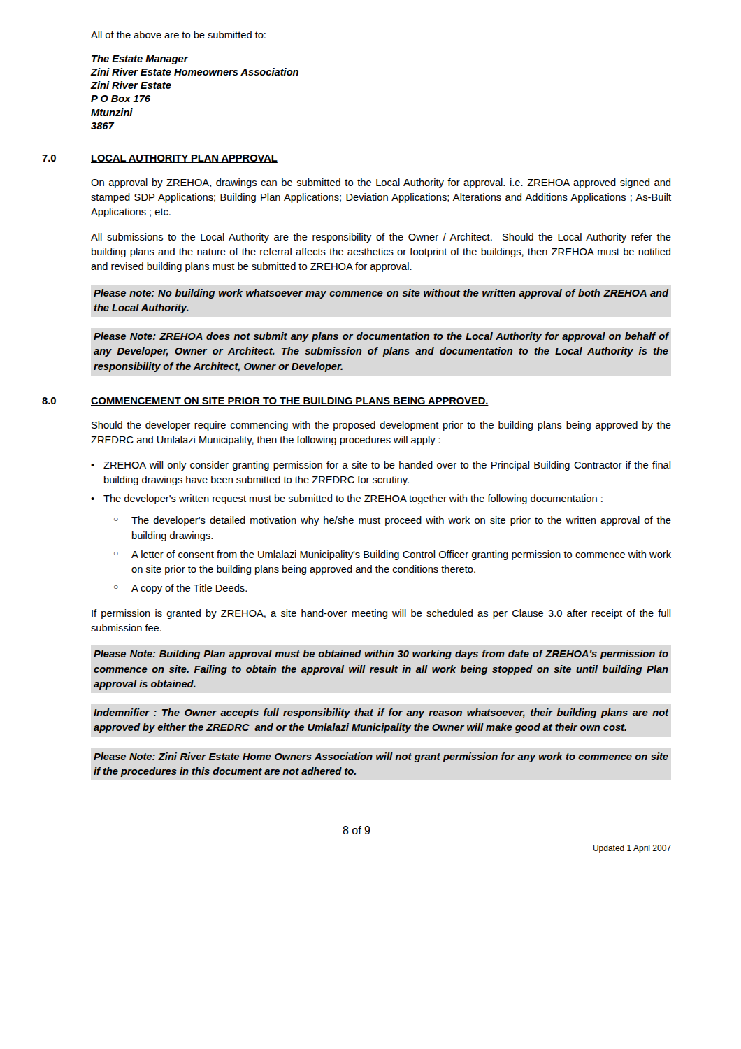All of the above are to be submitted to:
The Estate Manager
Zini River Estate Homeowners Association
Zini River Estate
P O Box 176
Mtunzini
3867
7.0
LOCAL AUTHORITY PLAN APPROVAL
On approval by ZREHOA, drawings can be submitted to the Local Authority for approval. i.e. ZREHOA approved signed and stamped SDP Applications; Building Plan Applications; Deviation Applications; Alterations and Additions Applications ; As-Built Applications ; etc.
All submissions to the Local Authority are the responsibility of the Owner / Architect. Should the Local Authority refer the building plans and the nature of the referral affects the aesthetics or footprint of the buildings, then ZREHOA must be notified and revised building plans must be submitted to ZREHOA for approval.
Please note: No building work whatsoever may commence on site without the written approval of both ZREHOA and the Local Authority.
Please Note: ZREHOA does not submit any plans or documentation to the Local Authority for approval on behalf of any Developer, Owner or Architect. The submission of plans and documentation to the Local Authority is the responsibility of the Architect, Owner or Developer.
8.0
COMMENCEMENT ON SITE PRIOR TO THE BUILDING PLANS BEING APPROVED.
Should the developer require commencing with the proposed development prior to the building plans being approved by the ZREDRC and Umlalazi Municipality, then the following procedures will apply :
ZREHOA will only consider granting permission for a site to be handed over to the Principal Building Contractor if the final building drawings have been submitted to the ZREDRC for scrutiny.
The developer's written request must be submitted to the ZREHOA together with the following documentation :
The developer's detailed motivation why he/she must proceed with work on site prior to the written approval of the building drawings.
A letter of consent from the Umlalazi Municipality's Building Control Officer granting permission to commence with work on site prior to the building plans being approved and the conditions thereto.
A copy of the Title Deeds.
If permission is granted by ZREHOA, a site hand-over meeting will be scheduled as per Clause 3.0 after receipt of the full submission fee.
Please Note: Building Plan approval must be obtained within 30 working days from date of ZREHOA's permission to commence on site. Failing to obtain the approval will result in all work being stopped on site until building Plan approval is obtained.
Indemnifier : The Owner accepts full responsibility that if for any reason whatsoever, their building plans are not approved by either the ZREDRC and or the Umlalazi Municipality the Owner will make good at their own cost.
Please Note: Zini River Estate Home Owners Association will not grant permission for any work to commence on site if the procedures in this document are not adhered to.
8 of 9
Updated 1 April 2007